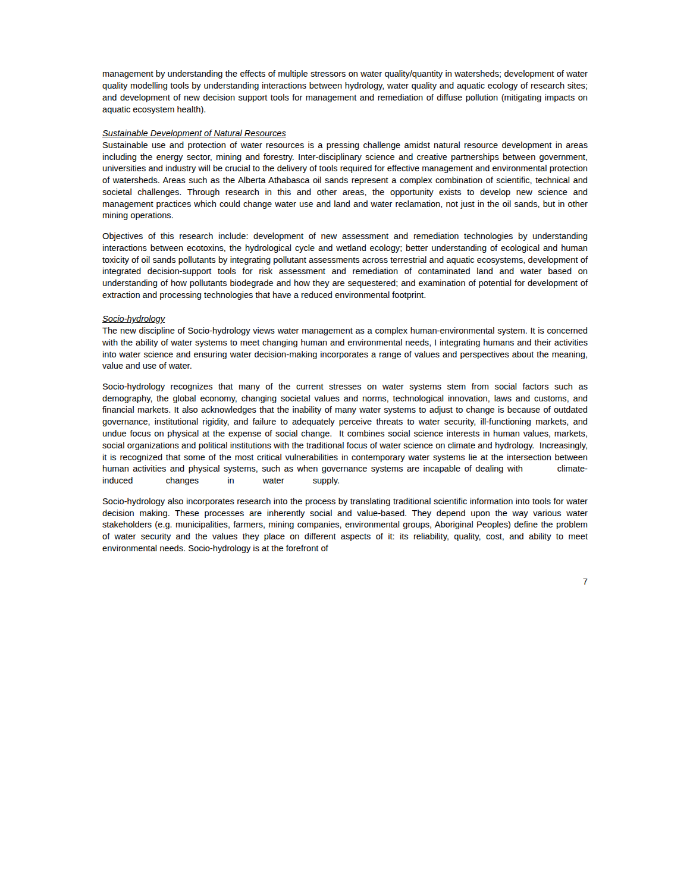management by understanding the effects of multiple stressors on water quality/quantity in watersheds; development of water quality modelling tools by understanding interactions between hydrology, water quality and aquatic ecology of research sites; and development of new decision support tools for management and remediation of diffuse pollution (mitigating impacts on aquatic ecosystem health).
Sustainable Development of Natural Resources
Sustainable use and protection of water resources is a pressing challenge amidst natural resource development in areas including the energy sector, mining and forestry. Inter-disciplinary science and creative partnerships between government, universities and industry will be crucial to the delivery of tools required for effective management and environmental protection of watersheds. Areas such as the Alberta Athabasca oil sands represent a complex combination of scientific, technical and societal challenges. Through research in this and other areas, the opportunity exists to develop new science and management practices which could change water use and land and water reclamation, not just in the oil sands, but in other mining operations.
Objectives of this research include: development of new assessment and remediation technologies by understanding interactions between ecotoxins, the hydrological cycle and wetland ecology; better understanding of ecological and human toxicity of oil sands pollutants by integrating pollutant assessments across terrestrial and aquatic ecosystems, development of integrated decision-support tools for risk assessment and remediation of contaminated land and water based on understanding of how pollutants biodegrade and how they are sequestered; and examination of potential for development of extraction and processing technologies that have a reduced environmental footprint.
Socio-hydrology
The new discipline of Socio-hydrology views water management as a complex human-environmental system. It is concerned with the ability of water systems to meet changing human and environmental needs, I integrating humans and their activities into water science and ensuring water decision-making incorporates a range of values and perspectives about the meaning, value and use of water.
Socio-hydrology recognizes that many of the current stresses on water systems stem from social factors such as demography, the global economy, changing societal values and norms, technological innovation, laws and customs, and financial markets. It also acknowledges that the inability of many water systems to adjust to change is because of outdated governance, institutional rigidity, and failure to adequately perceive threats to water security, ill-functioning markets, and undue focus on physical at the expense of social change. It combines social science interests in human values, markets, social organizations and political institutions with the traditional focus of water science on climate and hydrology. Increasingly, it is recognized that some of the most critical vulnerabilities in contemporary water systems lie at the intersection between human activities and physical systems, such as when governance systems are incapable of dealing with climate-induced changes in water supply.
Socio-hydrology also incorporates research into the process by translating traditional scientific information into tools for water decision making. These processes are inherently social and value-based. They depend upon the way various water stakeholders (e.g. municipalities, farmers, mining companies, environmental groups, Aboriginal Peoples) define the problem of water security and the values they place on different aspects of it: its reliability, quality, cost, and ability to meet environmental needs. Socio-hydrology is at the forefront of
7